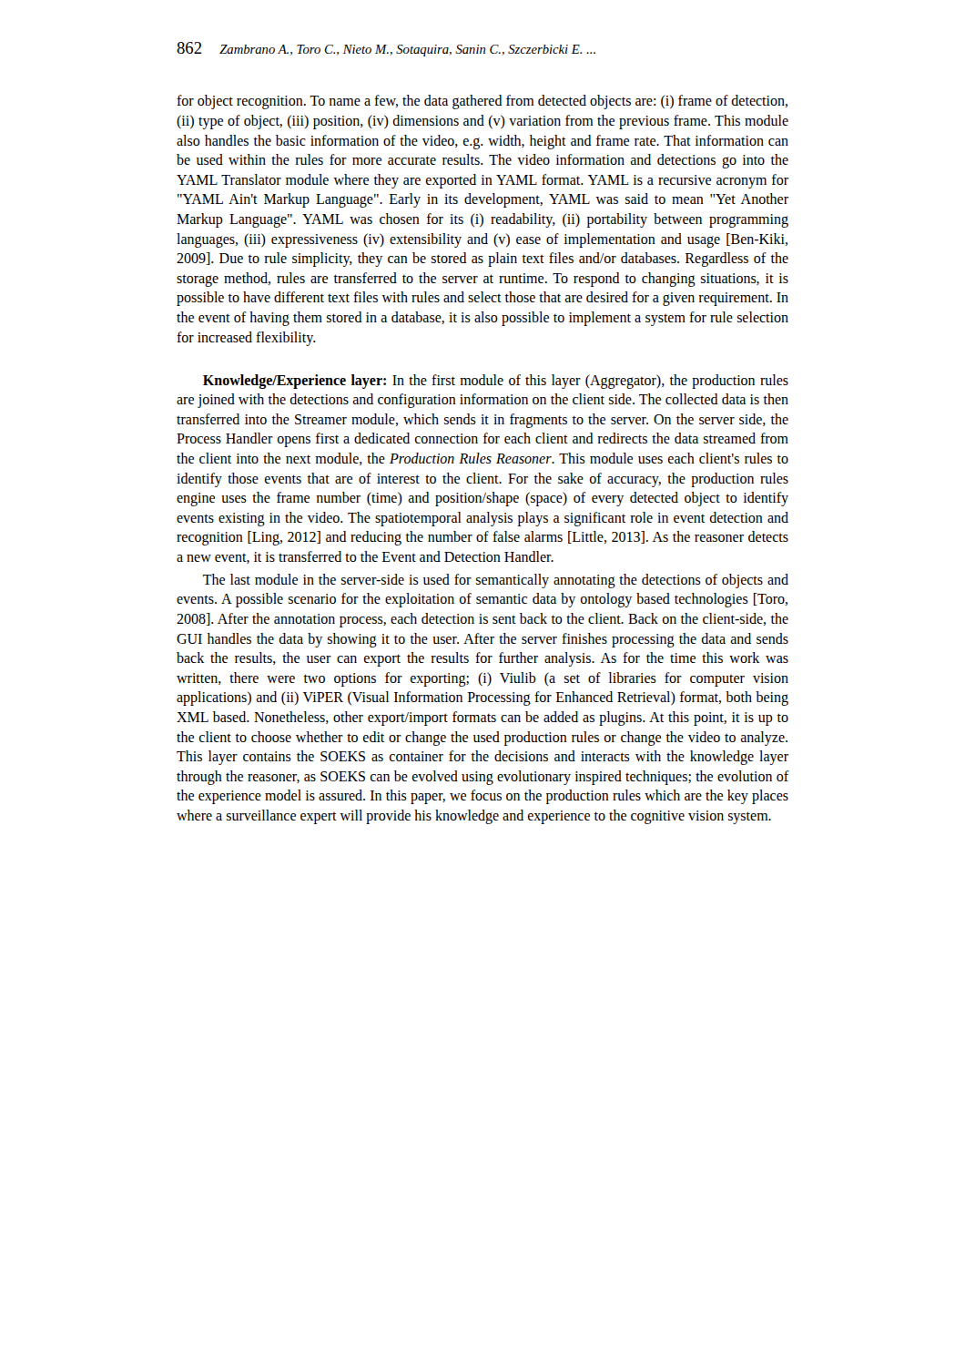862 Zambrano A., Toro C., Nieto M., Sotaquira, Sanin C., Szczerbicki E. ...
for object recognition. To name a few, the data gathered from detected objects are: (i) frame of detection, (ii) type of object, (iii) position, (iv) dimensions and (v) variation from the previous frame. This module also handles the basic information of the video, e.g. width, height and frame rate. That information can be used within the rules for more accurate results. The video information and detections go into the YAML Translator module where they are exported in YAML format. YAML is a recursive acronym for "YAML Ain't Markup Language". Early in its development, YAML was said to mean "Yet Another Markup Language". YAML was chosen for its (i) readability, (ii) portability between programming languages, (iii) expressiveness (iv) extensibility and (v) ease of implementation and usage [Ben-Kiki, 2009]. Due to rule simplicity, they can be stored as plain text files and/or databases. Regardless of the storage method, rules are transferred to the server at runtime. To respond to changing situations, it is possible to have different text files with rules and select those that are desired for a given requirement. In the event of having them stored in a database, it is also possible to implement a system for rule selection for increased flexibility.
Knowledge/Experience layer: In the first module of this layer (Aggregator), the production rules are joined with the detections and configuration information on the client side. The collected data is then transferred into the Streamer module, which sends it in fragments to the server. On the server side, the Process Handler opens first a dedicated connection for each client and redirects the data streamed from the client into the next module, the Production Rules Reasoner. This module uses each client's rules to identify those events that are of interest to the client. For the sake of accuracy, the production rules engine uses the frame number (time) and position/shape (space) of every detected object to identify events existing in the video. The spatiotemporal analysis plays a significant role in event detection and recognition [Ling, 2012] and reducing the number of false alarms [Little, 2013]. As the reasoner detects a new event, it is transferred to the Event and Detection Handler.
The last module in the server-side is used for semantically annotating the detections of objects and events. A possible scenario for the exploitation of semantic data by ontology based technologies [Toro, 2008]. After the annotation process, each detection is sent back to the client. Back on the client-side, the GUI handles the data by showing it to the user. After the server finishes processing the data and sends back the results, the user can export the results for further analysis. As for the time this work was written, there were two options for exporting; (i) Viulib (a set of libraries for computer vision applications) and (ii) ViPER (Visual Information Processing for Enhanced Retrieval) format, both being XML based. Nonetheless, other export/import formats can be added as plugins. At this point, it is up to the client to choose whether to edit or change the used production rules or change the video to analyze. This layer contains the SOEKS as container for the decisions and interacts with the knowledge layer through the reasoner, as SOEKS can be evolved using evolutionary inspired techniques; the evolution of the experience model is assured. In this paper, we focus on the production rules which are the key places where a surveillance expert will provide his knowledge and experience to the cognitive vision system.